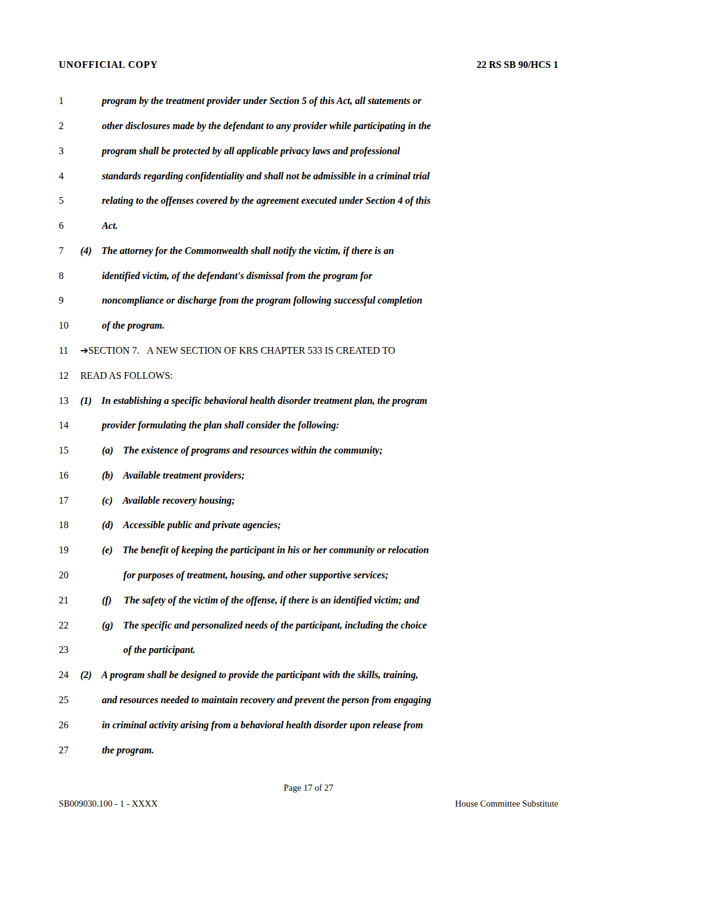UNOFFICIAL COPY
22 RS SB 90/HCS 1
1
program by the treatment provider under Section 5 of this Act, all statements or
2
other disclosures made by the defendant to any provider while participating in the
3
program shall be protected by all applicable privacy laws and professional
4
standards regarding confidentiality and shall not be admissible in a criminal trial
5
relating to the offenses covered by the agreement executed under Section 4 of this
6
Act.
7
(4) The attorney for the Commonwealth shall notify the victim, if there is an
8
identified victim, of the defendant's dismissal from the program for
9
noncompliance or discharge from the program following successful completion
10
of the program.
11
➔SECTION 7. A NEW SECTION OF KRS CHAPTER 533 IS CREATED TO
12
READ AS FOLLOWS:
13
(1) In establishing a specific behavioral health disorder treatment plan, the program
14
provider formulating the plan shall consider the following:
15
(a) The existence of programs and resources within the community;
16
(b) Available treatment providers;
17
(c) Available recovery housing;
18
(d) Accessible public and private agencies;
19
(e) The benefit of keeping the participant in his or her community or relocation
20
for purposes of treatment, housing, and other supportive services;
21
(f) The safety of the victim of the offense, if there is an identified victim; and
22
(g) The specific and personalized needs of the participant, including the choice
23
of the participant.
24
(2) A program shall be designed to provide the participant with the skills, training,
25
and resources needed to maintain recovery and prevent the person from engaging
26
in criminal activity arising from a behavioral health disorder upon release from
27
the program.
Page 17 of 27
SB009030.100 - 1 - XXXX
House Committee Substitute